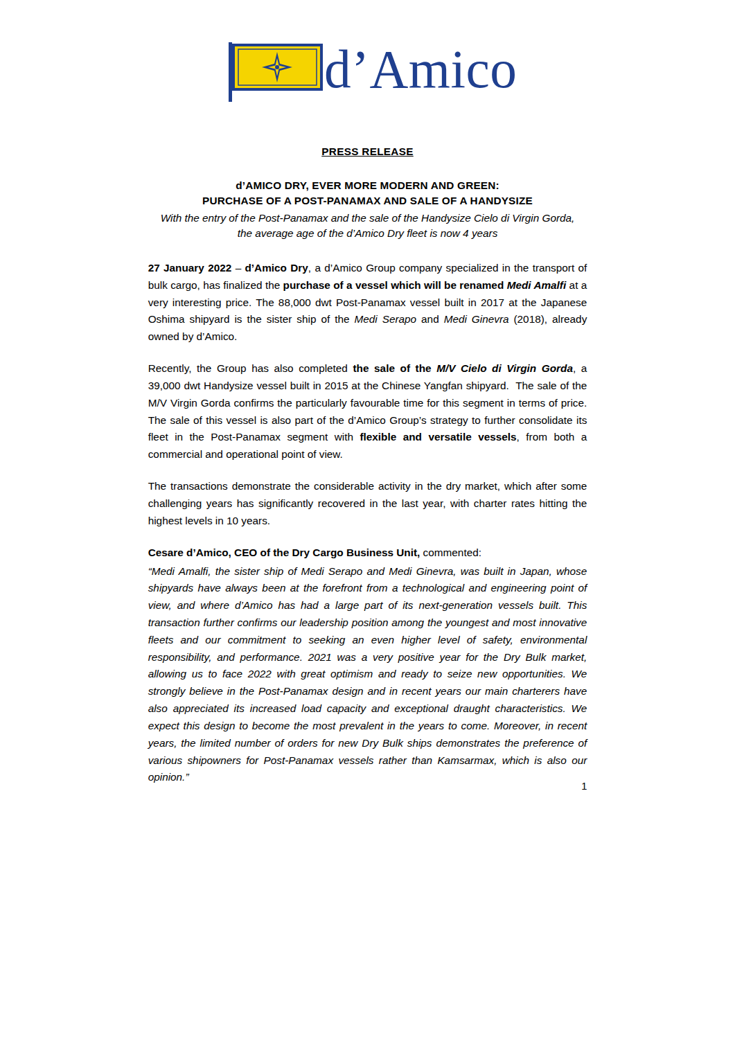d’Amico
PRESS RELEASE
d’AMICO DRY, EVER MORE MODERN AND GREEN:
PURCHASE OF A POST-PANAMAX AND SALE OF A HANDYSIZE
With the entry of the Post-Panamax and the sale of the Handysize Cielo di Virgin Gorda,
the average age of the d’Amico Dry fleet is now 4 years
27 January 2022 – d’Amico Dry, a d’Amico Group company specialized in the transport of bulk cargo, has finalized the purchase of a vessel which will be renamed Medi Amalfi at a very interesting price. The 88,000 dwt Post-Panamax vessel built in 2017 at the Japanese Oshima shipyard is the sister ship of the Medi Serapo and Medi Ginevra (2018), already owned by d’Amico.
Recently, the Group has also completed the sale of the M/V Cielo di Virgin Gorda, a 39,000 dwt Handysize vessel built in 2015 at the Chinese Yangfan shipyard. The sale of the M/V Virgin Gorda confirms the particularly favourable time for this segment in terms of price. The sale of this vessel is also part of the d’Amico Group’s strategy to further consolidate its fleet in the Post-Panamax segment with flexible and versatile vessels, from both a commercial and operational point of view.
The transactions demonstrate the considerable activity in the dry market, which after some challenging years has significantly recovered in the last year, with charter rates hitting the highest levels in 10 years.
Cesare d’Amico, CEO of the Dry Cargo Business Unit, commented:
“Medi Amalfi, the sister ship of Medi Serapo and Medi Ginevra, was built in Japan, whose shipyards have always been at the forefront from a technological and engineering point of view, and where d’Amico has had a large part of its next-generation vessels built. This transaction further confirms our leadership position among the youngest and most innovative fleets and our commitment to seeking an even higher level of safety, environmental responsibility, and performance. 2021 was a very positive year for the Dry Bulk market, allowing us to face 2022 with great optimism and ready to seize new opportunities. We strongly believe in the Post-Panamax design and in recent years our main charterers have also appreciated its increased load capacity and exceptional draught characteristics. We expect this design to become the most prevalent in the years to come. Moreover, in recent years, the limited number of orders for new Dry Bulk ships demonstrates the preference of various shipowners for Post-Panamax vessels rather than Kamsarmax, which is also our opinion.”
1